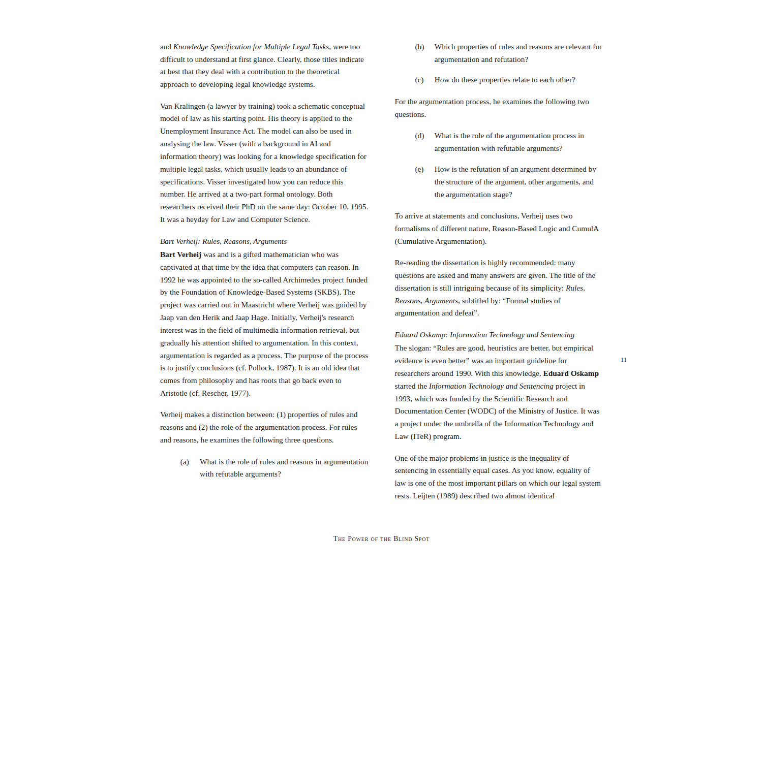11
and Knowledge Specification for Multiple Legal Tasks, were too difficult to understand at first glance. Clearly, those titles indicate at best that they deal with a contribution to the theoretical approach to developing legal knowledge systems.
Van Kralingen (a lawyer by training) took a schematic conceptual model of law as his starting point. His theory is applied to the Unemployment Insurance Act. The model can also be used in analysing the law. Visser (with a background in AI and information theory) was looking for a knowledge specification for multiple legal tasks, which usually leads to an abundance of specifications. Visser investigated how you can reduce this number. He arrived at a two-part formal ontology. Both researchers received their PhD on the same day: October 10, 1995. It was a heyday for Law and Computer Science.
Bart Verheij: Rules, Reasons, Arguments
Bart Verheij was and is a gifted mathematician who was captivated at that time by the idea that computers can reason. In 1992 he was appointed to the so-called Archimedes project funded by the Foundation of Knowledge-Based Systems (SKBS). The project was carried out in Maastricht where Verheij was guided by Jaap van den Herik and Jaap Hage. Initially, Verheij's research interest was in the field of multimedia information retrieval, but gradually his attention shifted to argumentation. In this context, argumentation is regarded as a process. The purpose of the process is to justify conclusions (cf. Pollock, 1987). It is an old idea that comes from philosophy and has roots that go back even to Aristotle (cf. Rescher, 1977).
Verheij makes a distinction between: (1) properties of rules and reasons and (2) the role of the argumentation process. For rules and reasons, he examines the following three questions.
(a) What is the role of rules and reasons in argumentation with refutable arguments?
(b) Which properties of rules and reasons are relevant for argumentation and refutation?
(c) How do these properties relate to each other?
For the argumentation process, he examines the following two questions.
(d) What is the role of the argumentation process in argumentation with refutable arguments?
(e) How is the refutation of an argument determined by the structure of the argument, other arguments, and the argumentation stage?
To arrive at statements and conclusions, Verheij uses two formalisms of different nature, Reason-Based Logic and CumulA (Cumulative Argumentation).
Re-reading the dissertation is highly recommended: many questions are asked and many answers are given. The title of the dissertation is still intriguing because of its simplicity: Rules, Reasons, Arguments, subtitled by: “Formal studies of argumentation and defeat”.
Eduard Oskamp: Information Technology and Sentencing
The slogan: “Rules are good, heuristics are better, but empirical evidence is even better” was an important guideline for researchers around 1990. With this knowledge, Eduard Oskamp started the Information Technology and Sentencing project in 1993, which was funded by the Scientific Research and Documentation Center (WODC) of the Ministry of Justice. It was a project under the umbrella of the Information Technology and Law (ITeR) program.
One of the major problems in justice is the inequality of sentencing in essentially equal cases. As you know, equality of law is one of the most important pillars on which our legal system rests. Leijten (1989) described two almost identical
The Power of the Blind Spot